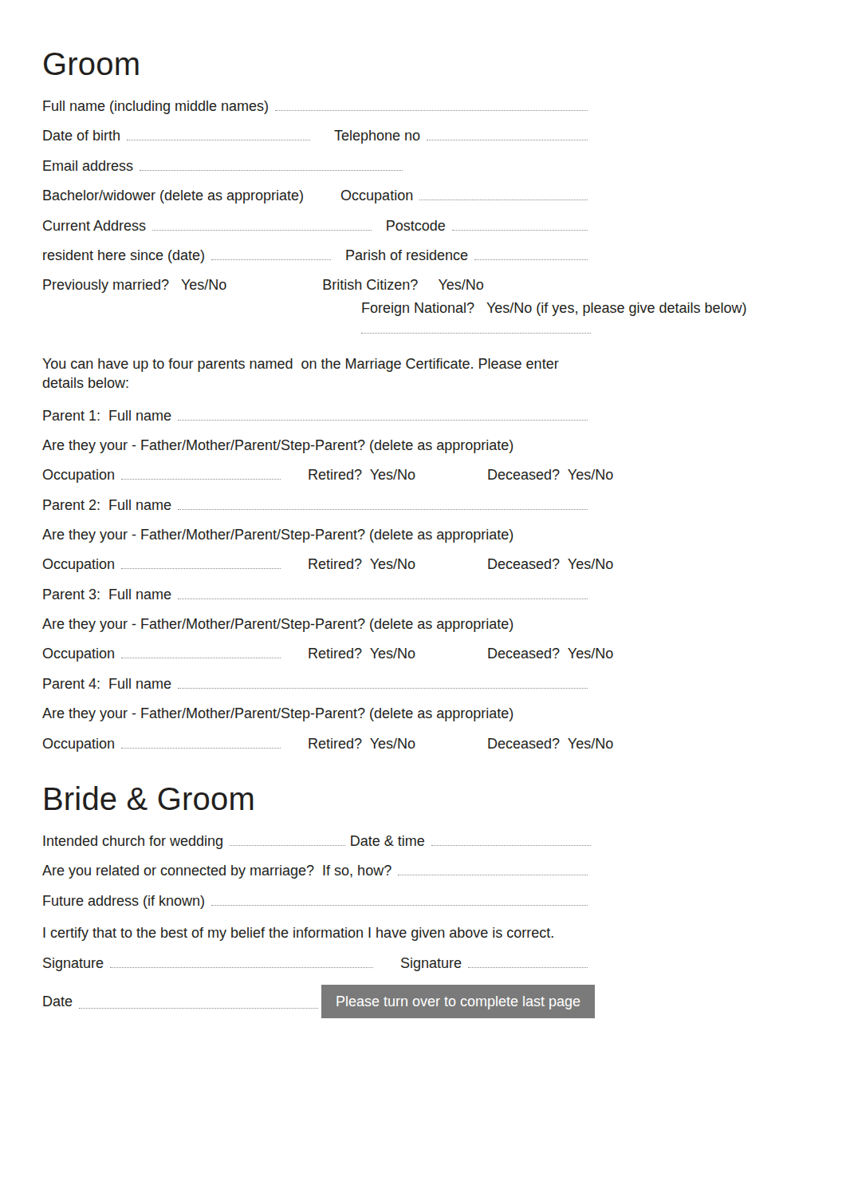Groom
Full name (including middle names)
Date of birth Telephone no
Email address
Bachelor/widower (delete as appropriate) Occupation
Current Address Postcode
resident here since (date) Parish of residence
Previously married? Yes/No British Citizen? Yes/No
Foreign National? Yes/No (if yes, please give details below)
You can have up to four parents named on the Marriage Certificate. Please enter details below:
Parent 1: Full name
Are they your - Father/Mother/Parent/Step-Parent? (delete as appropriate)
Occupation Retired? Yes/No Deceased? Yes/No
Parent 2: Full name
Are they your - Father/Mother/Parent/Step-Parent? (delete as appropriate)
Occupation Retired? Yes/No Deceased? Yes/No
Parent 3: Full name
Are they your - Father/Mother/Parent/Step-Parent? (delete as appropriate)
Occupation Retired? Yes/No Deceased? Yes/No
Parent 4: Full name
Are they your - Father/Mother/Parent/Step-Parent? (delete as appropriate)
Occupation Retired? Yes/No Deceased? Yes/No
Bride & Groom
Intended church for wedding Date & time
Are you related or connected by marriage? If so, how?
Future address (if known)
I certify that to the best of my belief the information I have given above is correct.
Signature Signature
Date Please turn over to complete last page